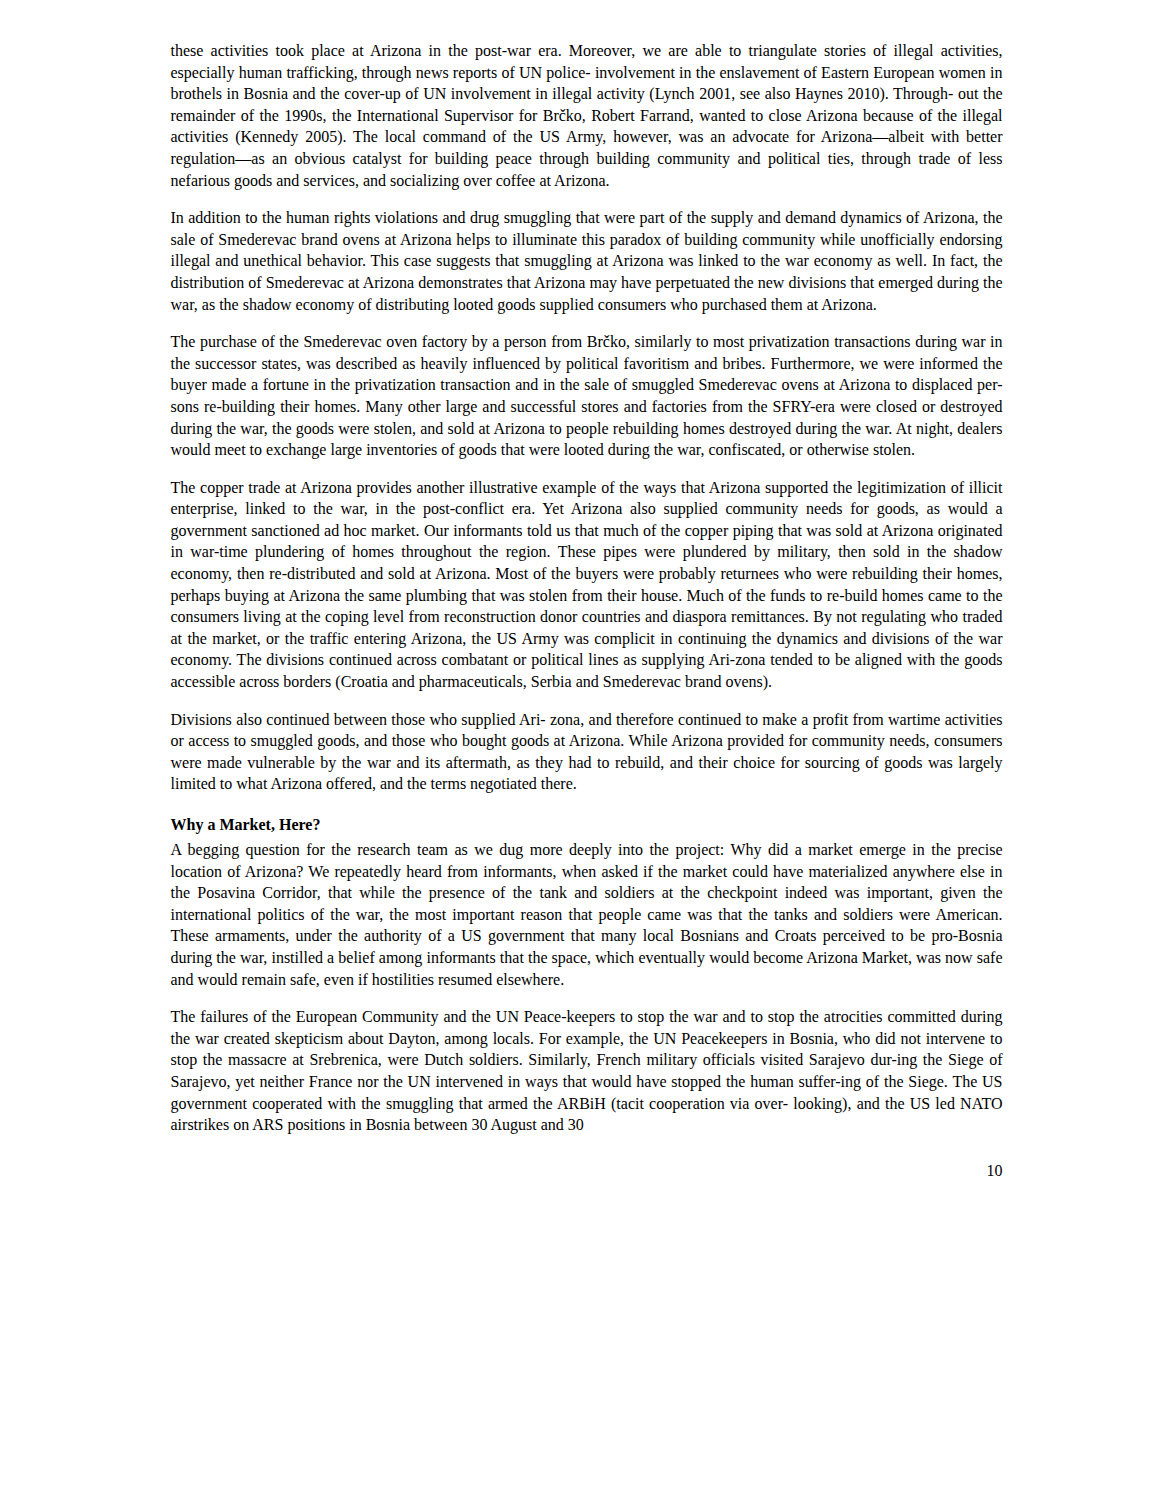these activities took place at Arizona in the post-war era. Moreover, we are able to triangulate stories of illegal activities, especially human trafficking, through news reports of UN police- involvement in the enslavement of Eastern European women in brothels in Bosnia and the cover-up of UN involvement in illegal activity (Lynch 2001, see also Haynes 2010). Through- out the remainder of the 1990s, the International Supervisor for Brčko, Robert Farrand, wanted to close Arizona because of the illegal activities (Kennedy 2005). The local command of the US Army, however, was an advocate for Arizona—albeit with better regulation—as an obvious catalyst for building peace through building community and political ties, through trade of less nefarious goods and services, and socializing over coffee at Arizona.
In addition to the human rights violations and drug smuggling that were part of the supply and demand dynamics of Arizona, the sale of Smederevac brand ovens at Arizona helps to illuminate this paradox of building community while unofficially endorsing illegal and unethical behavior. This case suggests that smuggling at Arizona was linked to the war economy as well. In fact, the distribution of Smederevac at Arizona demonstrates that Arizona may have perpetuated the new divisions that emerged during the war, as the shadow economy of distributing looted goods supplied consumers who purchased them at Arizona.
The purchase of the Smederevac oven factory by a person from Brčko, similarly to most privatization transactions during war in the successor states, was described as heavily influenced by political favoritism and bribes. Furthermore, we were informed the buyer made a fortune in the privatization transaction and in the sale of smuggled Smederevac ovens at Arizona to displaced per-sons re-building their homes. Many other large and successful stores and factories from the SFRY-era were closed or destroyed during the war, the goods were stolen, and sold at Arizona to people rebuilding homes destroyed during the war. At night, dealers would meet to exchange large inventories of goods that were looted during the war, confiscated, or otherwise stolen.
The copper trade at Arizona provides another illustrative example of the ways that Arizona supported the legitimization of illicit enterprise, linked to the war, in the post-conflict era. Yet Arizona also supplied community needs for goods, as would a government sanctioned ad hoc market. Our informants told us that much of the copper piping that was sold at Arizona originated in war-time plundering of homes throughout the region. These pipes were plundered by military, then sold in the shadow economy, then re-distributed and sold at Arizona. Most of the buyers were probably returnees who were rebuilding their homes, perhaps buying at Arizona the same plumbing that was stolen from their house. Much of the funds to re-build homes came to the consumers living at the coping level from reconstruction donor countries and diaspora remittances. By not regulating who traded at the market, or the traffic entering Arizona, the US Army was complicit in continuing the dynamics and divisions of the war economy. The divisions continued across combatant or political lines as supplying Ari-zona tended to be aligned with the goods accessible across borders (Croatia and pharmaceuticals, Serbia and Smederevac brand ovens).
Divisions also continued between those who supplied Ari- zona, and therefore continued to make a profit from wartime activities or access to smuggled goods, and those who bought goods at Arizona. While Arizona provided for community needs, consumers were made vulnerable by the war and its aftermath, as they had to rebuild, and their choice for sourcing of goods was largely limited to what Arizona offered, and the terms negotiated there.
Why a Market, Here?
A begging question for the research team as we dug more deeply into the project: Why did a market emerge in the precise location of Arizona? We repeatedly heard from informants, when asked if the market could have materialized anywhere else in the Posavina Corridor, that while the presence of the tank and soldiers at the checkpoint indeed was important, given the international politics of the war, the most important reason that people came was that the tanks and soldiers were American. These armaments, under the authority of a US government that many local Bosnians and Croats perceived to be pro-Bosnia during the war, instilled a belief among informants that the space, which eventually would become Arizona Market, was now safe and would remain safe, even if hostilities resumed elsewhere.
The failures of the European Community and the UN Peace-keepers to stop the war and to stop the atrocities committed during the war created skepticism about Dayton, among locals. For example, the UN Peacekeepers in Bosnia, who did not intervene to stop the massacre at Srebrenica, were Dutch soldiers. Similarly, French military officials visited Sarajevo dur-ing the Siege of Sarajevo, yet neither France nor the UN intervened in ways that would have stopped the human suffer-ing of the Siege. The US government cooperated with the smuggling that armed the ARBiH (tacit cooperation via over- looking), and the US led NATO airstrikes on ARS positions in Bosnia between 30 August and 30
10